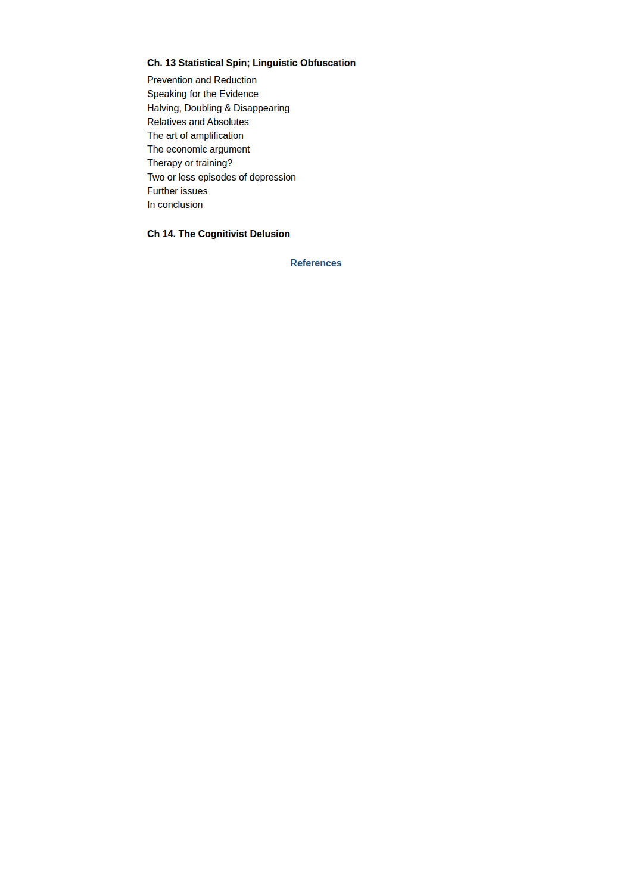Ch. 13 Statistical Spin; Linguistic Obfuscation
Prevention and Reduction
Speaking for the Evidence
Halving, Doubling & Disappearing
Relatives and Absolutes
The art of amplification
The economic argument
Therapy or training?
Two or less episodes of depression
Further issues
In conclusion
Ch 14. The Cognitivist Delusion
References